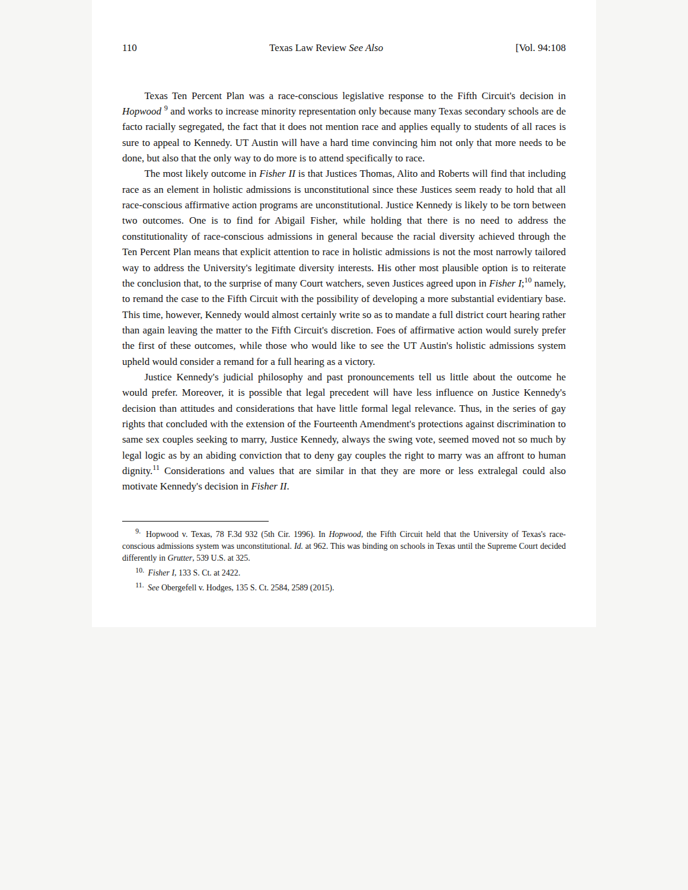110 Texas Law Review See Also [Vol. 94:108
Texas Ten Percent Plan was a race-conscious legislative response to the Fifth Circuit's decision in Hopwood 9 and works to increase minority representation only because many Texas secondary schools are de facto racially segregated, the fact that it does not mention race and applies equally to students of all races is sure to appeal to Kennedy. UT Austin will have a hard time convincing him not only that more needs to be done, but also that the only way to do more is to attend specifically to race.
The most likely outcome in Fisher II is that Justices Thomas, Alito and Roberts will find that including race as an element in holistic admissions is unconstitutional since these Justices seem ready to hold that all race-conscious affirmative action programs are unconstitutional. Justice Kennedy is likely to be torn between two outcomes. One is to find for Abigail Fisher, while holding that there is no need to address the constitutionality of race-conscious admissions in general because the racial diversity achieved through the Ten Percent Plan means that explicit attention to race in holistic admissions is not the most narrowly tailored way to address the University's legitimate diversity interests. His other most plausible option is to reiterate the conclusion that, to the surprise of many Court watchers, seven Justices agreed upon in Fisher I;10 namely, to remand the case to the Fifth Circuit with the possibility of developing a more substantial evidentiary base. This time, however, Kennedy would almost certainly write so as to mandate a full district court hearing rather than again leaving the matter to the Fifth Circuit's discretion. Foes of affirmative action would surely prefer the first of these outcomes, while those who would like to see the UT Austin's holistic admissions system upheld would consider a remand for a full hearing as a victory.
Justice Kennedy's judicial philosophy and past pronouncements tell us little about the outcome he would prefer. Moreover, it is possible that legal precedent will have less influence on Justice Kennedy's decision than attitudes and considerations that have little formal legal relevance. Thus, in the series of gay rights that concluded with the extension of the Fourteenth Amendment's protections against discrimination to same sex couples seeking to marry, Justice Kennedy, always the swing vote, seemed moved not so much by legal logic as by an abiding conviction that to deny gay couples the right to marry was an affront to human dignity.11 Considerations and values that are similar in that they are more or less extralegal could also motivate Kennedy's decision in Fisher II.
9. Hopwood v. Texas, 78 F.3d 932 (5th Cir. 1996). In Hopwood, the Fifth Circuit held that the University of Texas's race-conscious admissions system was unconstitutional. Id. at 962. This was binding on schools in Texas until the Supreme Court decided differently in Grutter, 539 U.S. at 325.
10. Fisher I, 133 S. Ct. at 2422.
11. See Obergefell v. Hodges, 135 S. Ct. 2584, 2589 (2015).